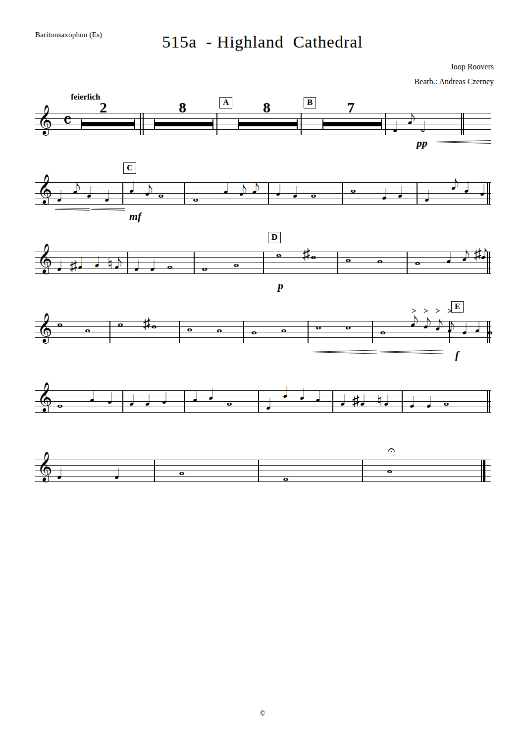Baritonsaxophon (Es)
515a - Highland Cathedral
Joop Roovers
Bearb.: Andreas Czerney
feierlich
𝄞
𝄴
2
8
A
8
B
7
𝅘𝅥
𝅘𝅥𝅮
𝅗𝅥
pp
𝄞
mf
C
𝅘𝅥
𝅘𝅥𝅮
𝅘𝅥
𝅘𝅥
𝅘𝅥
𝅘𝅥𝅮
𝅝
𝅝
𝅘𝅥
𝅘𝅥𝅮
𝅘𝅥𝅮
𝅘𝅥
𝅘𝅥
𝅝
𝅝
𝅘𝅥
𝅘𝅥
𝅘𝅥
𝅘𝅥𝅮
𝅘𝅥
𝅘𝅥
𝄞
𝅘𝅥
♯
𝅘𝅥
𝅘𝅥
♮
𝅘𝅥𝅮
𝅘𝅥
𝅘𝅥
𝅝
𝅝
𝅝
D
𝅝
♯
𝅝
p
𝅝
𝅝
𝅝
𝅘𝅥
𝅘𝅥𝅮
♯
𝅘𝅥𝅮
𝄞
𝅝
𝅝
𝅝
♯
𝅝
𝅝
𝅝
𝅝
𝅝
𝅝
𝅝
𝅝
>
>
>
>
𝅘𝅥𝅮
𝅘𝅥𝅮
𝅘𝅥𝅮
𝅘𝅥𝅮
E
f
𝅘𝅥
𝅘𝅥
𝅝
𝄞
𝅝
𝅘𝅥
𝅘𝅥
𝅘𝅥
𝅘𝅥
𝅘𝅥
𝅘𝅥
𝅘𝅥
𝅝
𝅘𝅥
𝅘𝅥
𝅘𝅥
𝅘𝅥
𝅘𝅥
♯
𝅘𝅥
♮
𝅘𝅥
𝅘𝅥
𝅘𝅥
𝅝
𝄞
𝅘𝅥
𝅘𝅥
𝅝
𝅝
𝄐
𝅝
©